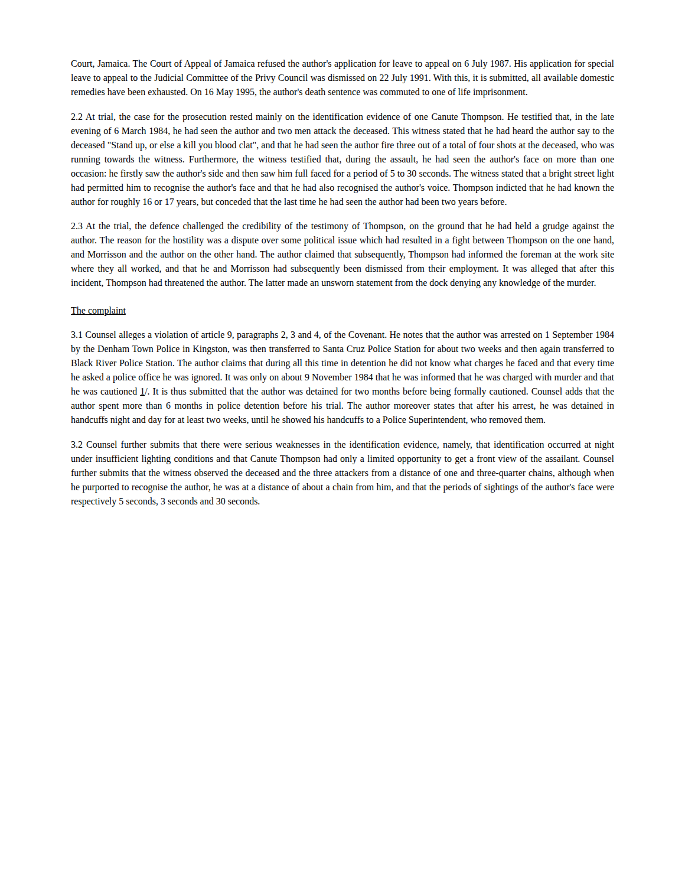Court, Jamaica. The Court of Appeal of Jamaica refused the author's application for leave to appeal on 6 July 1987. His application for special leave to appeal to the Judicial Committee of the Privy Council was dismissed on 22 July 1991. With this, it is submitted, all available domestic remedies have been exhausted. On 16 May 1995, the author's death sentence was commuted to one of life imprisonment.
2.2 At trial, the case for the prosecution rested mainly on the identification evidence of one Canute Thompson. He testified that, in the late evening of 6 March 1984, he had seen the author and two men attack the deceased. This witness stated that he had heard the author say to the deceased "Stand up, or else a kill you blood clat", and that he had seen the author fire three out of a total of four shots at the deceased, who was running towards the witness. Furthermore, the witness testified that, during the assault, he had seen the author's face on more than one occasion: he firstly saw the author's side and then saw him full faced for a period of 5 to 30 seconds. The witness stated that a bright street light had permitted him to recognise the author's face and that he had also recognised the author's voice. Thompson indicted that he had known the author for roughly 16 or 17 years, but conceded that the last time he had seen the author had been two years before.
2.3 At the trial, the defence challenged the credibility of the testimony of Thompson, on the ground that he had held a grudge against the author. The reason for the hostility was a dispute over some political issue which had resulted in a fight between Thompson on the one hand, and Morrisson and the author on the other hand. The author claimed that subsequently, Thompson had informed the foreman at the work site where they all worked, and that he and Morrisson had subsequently been dismissed from their employment. It was alleged that after this incident, Thompson had threatened the author. The latter made an unsworn statement from the dock denying any knowledge of the murder.
The complaint
3.1 Counsel alleges a violation of article 9, paragraphs 2, 3 and 4, of the Covenant. He notes that the author was arrested on 1 September 1984 by the Denham Town Police in Kingston, was then transferred to Santa Cruz Police Station for about two weeks and then again transferred to Black River Police Station. The author claims that during all this time in detention he did not know what charges he faced and that every time he asked a police office he was ignored. It was only on about 9 November 1984 that he was informed that he was charged with murder and that he was cautioned 1/. It is thus submitted that the author was detained for two months before being formally cautioned. Counsel adds that the author spent more than 6 months in police detention before his trial. The author moreover states that after his arrest, he was detained in handcuffs night and day for at least two weeks, until he showed his handcuffs to a Police Superintendent, who removed them.
3.2 Counsel further submits that there were serious weaknesses in the identification evidence, namely, that identification occurred at night under insufficient lighting conditions and that Canute Thompson had only a limited opportunity to get a front view of the assailant. Counsel further submits that the witness observed the deceased and the three attackers from a distance of one and three-quarter chains, although when he purported to recognise the author, he was at a distance of about a chain from him, and that the periods of sightings of the author's face were respectively 5 seconds, 3 seconds and 30 seconds.